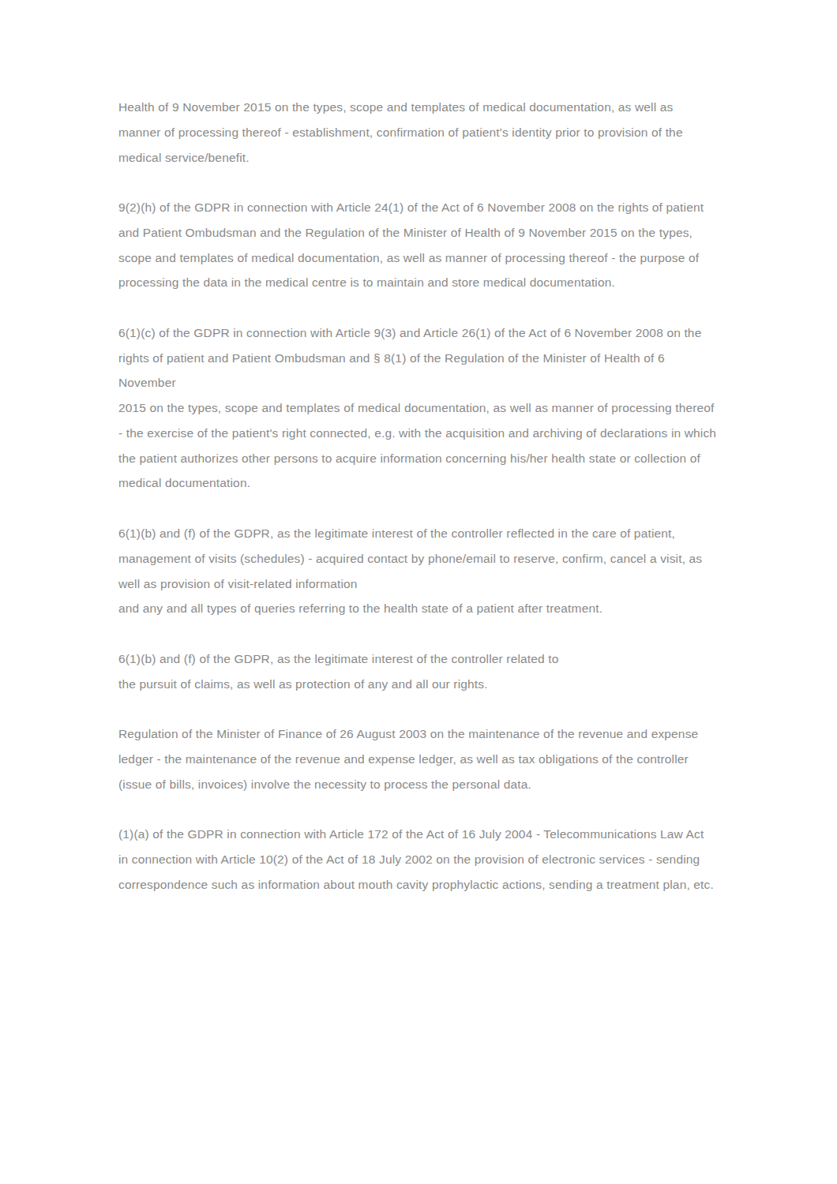Health of 9 November 2015 on the types, scope and templates of medical documentation, as well as manner of processing thereof - establishment, confirmation of patient's identity prior to provision of the medical service/benefit.
9(2)(h) of the GDPR in connection with Article 24(1) of the Act of 6 November 2008 on the rights of patient and Patient Ombudsman and the Regulation of the Minister of Health of 9 November 2015 on the types, scope and templates of medical documentation, as well as manner of processing thereof - the purpose of processing the data in the medical centre is to maintain and store medical documentation.
6(1)(c) of the GDPR in connection with Article 9(3) and Article 26(1) of the Act of 6 November 2008 on the rights of patient and Patient Ombudsman and § 8(1) of the Regulation of the Minister of Health of 6 November
2015 on the types, scope and templates of medical documentation, as well as manner of processing thereof - the exercise of the patient's right connected, e.g. with the acquisition and archiving of declarations in which the patient authorizes other persons to acquire information concerning his/her health state or collection of medical documentation.
6(1)(b) and (f) of the GDPR, as the legitimate interest of the controller reflected in the care of patient, management of visits (schedules) - acquired contact by phone/email to reserve, confirm, cancel a visit, as well as provision of visit-related information
and any and all types of queries referring to the health state of a patient after treatment.
6(1)(b) and (f) of the GDPR, as the legitimate interest of the controller related to
the pursuit of claims, as well as protection of any and all our rights.
Regulation of the Minister of Finance of 26 August 2003 on the maintenance of the revenue and expense ledger - the maintenance of the revenue and expense ledger, as well as tax obligations of the controller (issue of bills, invoices) involve the necessity to process the personal data.
(1)(a) of the GDPR in connection with Article 172 of the Act of 16 July 2004 - Telecommunications Law Act
in connection with Article 10(2) of the Act of 18 July 2002 on the provision of electronic services - sending correspondence such as information about mouth cavity prophylactic actions, sending a treatment plan, etc.